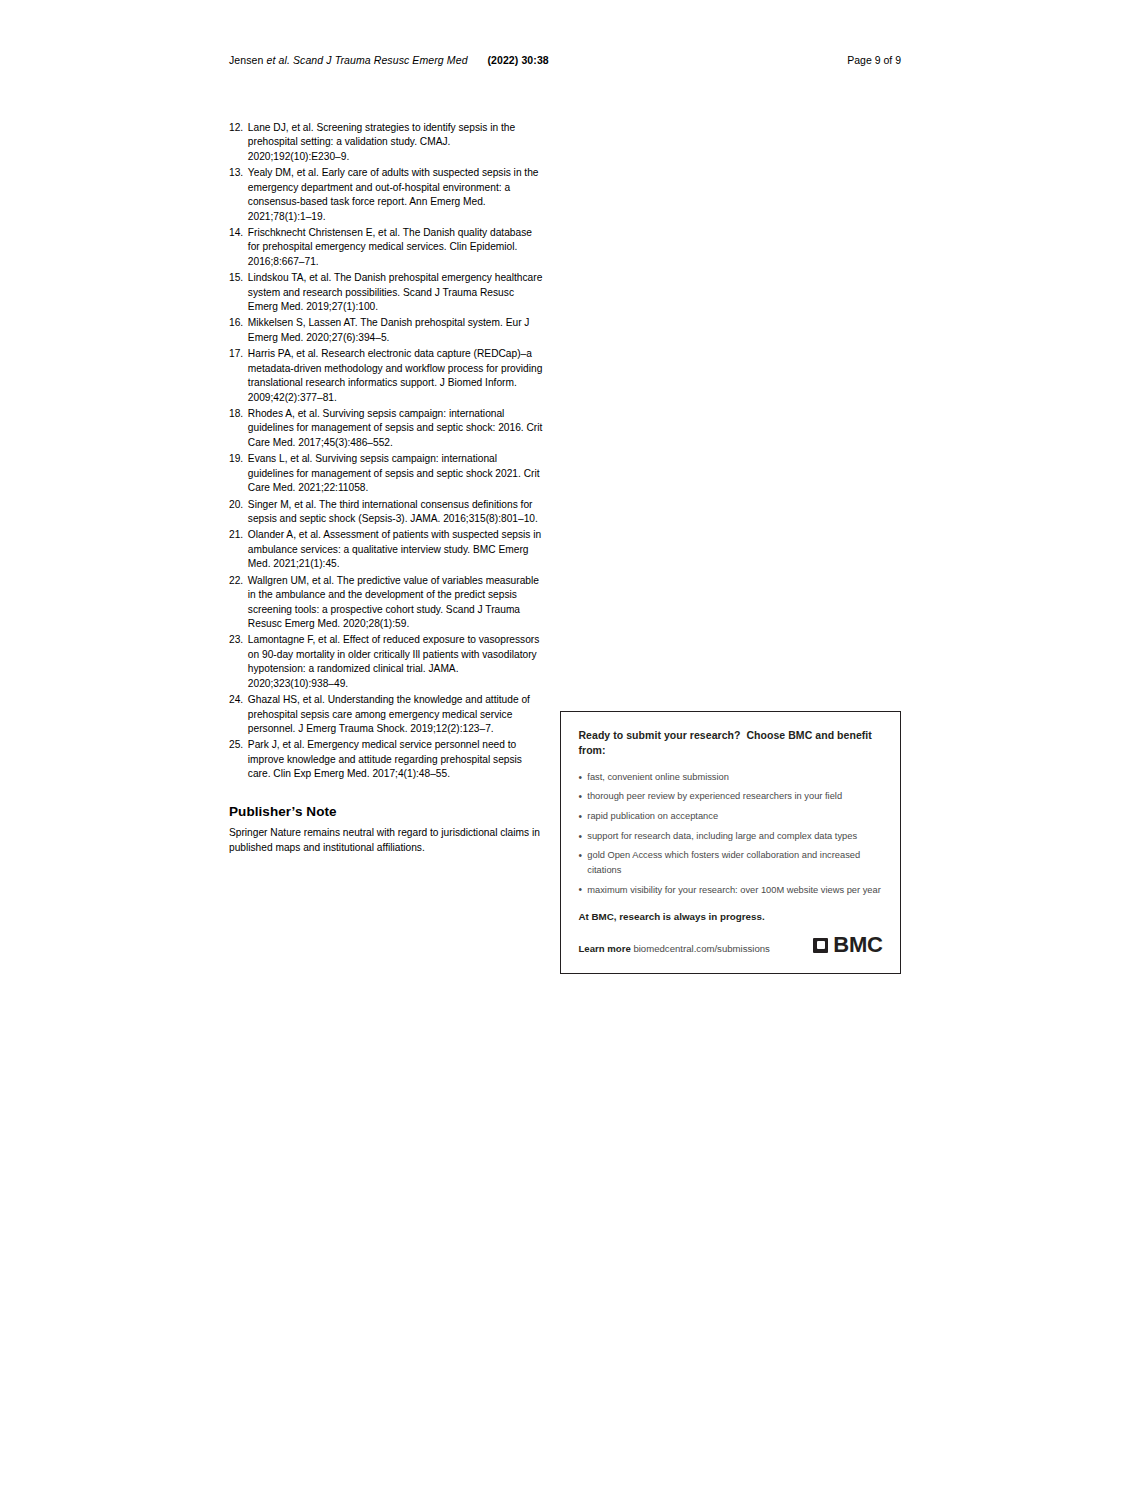Jensen et al. Scand J Trauma Resusc Emerg Med (2022) 30:38
Page 9 of 9
12. Lane DJ, et al. Screening strategies to identify sepsis in the prehospital setting: a validation study. CMAJ. 2020;192(10):E230–9.
13. Yealy DM, et al. Early care of adults with suspected sepsis in the emergency department and out-of-hospital environment: a consensus-based task force report. Ann Emerg Med. 2021;78(1):1–19.
14. Frischknecht Christensen E, et al. The Danish quality database for prehospital emergency medical services. Clin Epidemiol. 2016;8:667–71.
15. Lindskou TA, et al. The Danish prehospital emergency healthcare system and research possibilities. Scand J Trauma Resusc Emerg Med. 2019;27(1):100.
16. Mikkelsen S, Lassen AT. The Danish prehospital system. Eur J Emerg Med. 2020;27(6):394–5.
17. Harris PA, et al. Research electronic data capture (REDCap)–a metadata-driven methodology and workflow process for providing translational research informatics support. J Biomed Inform. 2009;42(2):377–81.
18. Rhodes A, et al. Surviving sepsis campaign: international guidelines for management of sepsis and septic shock: 2016. Crit Care Med. 2017;45(3):486–552.
19. Evans L, et al. Surviving sepsis campaign: international guidelines for management of sepsis and septic shock 2021. Crit Care Med. 2021;22:11058.
20. Singer M, et al. The third international consensus definitions for sepsis and septic shock (Sepsis-3). JAMA. 2016;315(8):801–10.
21. Olander A, et al. Assessment of patients with suspected sepsis in ambulance services: a qualitative interview study. BMC Emerg Med. 2021;21(1):45.
22. Wallgren UM, et al. The predictive value of variables measurable in the ambulance and the development of the predict sepsis screening tools: a prospective cohort study. Scand J Trauma Resusc Emerg Med. 2020;28(1):59.
23. Lamontagne F, et al. Effect of reduced exposure to vasopressors on 90-day mortality in older critically Ill patients with vasodilatory hypotension: a randomized clinical trial. JAMA. 2020;323(10):938–49.
24. Ghazal HS, et al. Understanding the knowledge and attitude of prehospital sepsis care among emergency medical service personnel. J Emerg Trauma Shock. 2019;12(2):123–7.
25. Park J, et al. Emergency medical service personnel need to improve knowledge and attitude regarding prehospital sepsis care. Clin Exp Emerg Med. 2017;4(1):48–55.
Publisher’s Note
Springer Nature remains neutral with regard to jurisdictional claims in published maps and institutional affiliations.
Ready to submit your research? Choose BMC and benefit from:
fast, convenient online submission
thorough peer review by experienced researchers in your field
rapid publication on acceptance
support for research data, including large and complex data types
gold Open Access which fosters wider collaboration and increased citations
maximum visibility for your research: over 100M website views per year
At BMC, research is always in progress.
Learn more biomedcentral.com/submissions
BMC